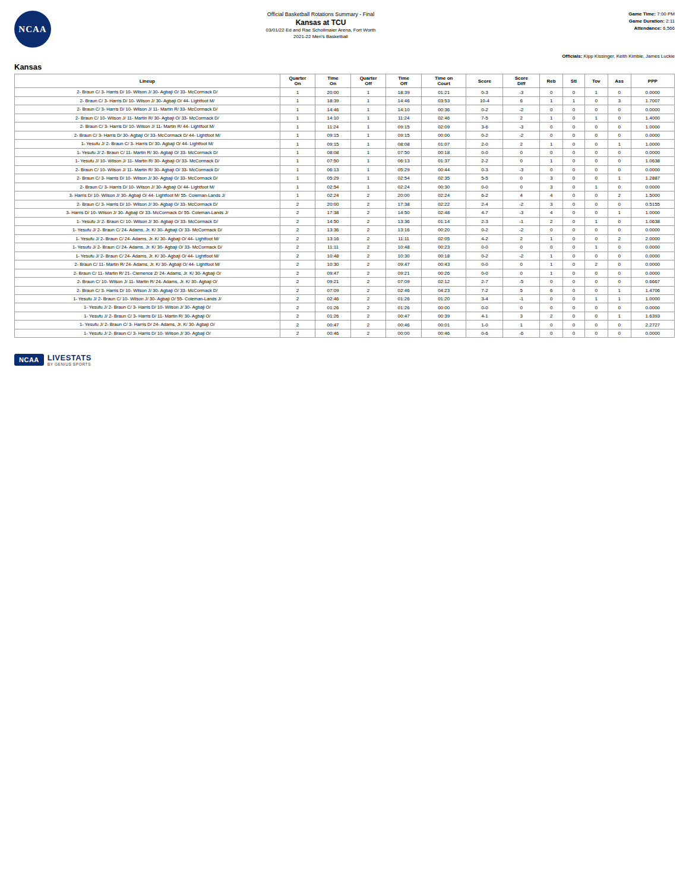NCAA
Official Basketball Rotations Summary - Final
Kansas at TCU
03/01/22 Ed and Rae Schollmaier Arena, Fort Worth
2021-22 Men's Basketball
Game Time: 7:00 PM
Game Duration: 2:11
Attendance: 6,566
Officials: Kipp Kissinger, Keith Kimble, James Luckie
Kansas
| Lineup | Quarter On | Time On | Quarter Off | Time Off | Time on Court | Score | Score Diff | Reb | Stl | Tov | Ass | PPP |
| --- | --- | --- | --- | --- | --- | --- | --- | --- | --- | --- | --- | --- |
| 2- Braun C/ 3- Harris D/ 10- Wilson J/ 30- Agbaji O/ 33- McCormack D/ | 1 | 20:00 | 1 | 18:39 | 01:21 | 0-3 | -3 | 0 | 0 | 1 | 0 | 0.0000 |
| 2- Braun C/ 3- Harris D/ 10- Wilson J/ 30- Agbaji O/ 44- Lightfoot M/ | 1 | 18:39 | 1 | 14:46 | 03:53 | 10-4 | 6 | 1 | 1 | 0 | 3 | 1.7007 |
| 2- Braun C/ 3- Harris D/ 10- Wilson J/ 11- Martin R/ 33- McCormack D/ | 1 | 14:46 | 1 | 14:10 | 00:36 | 0-2 | -2 | 0 | 0 | 0 | 0 | 0.0000 |
| 2- Braun C/ 10- Wilson J/ 11- Martin R/ 30- Agbaji O/ 33- McCormack D/ | 1 | 14:10 | 1 | 11:24 | 02:46 | 7-5 | 2 | 1 | 0 | 1 | 0 | 1.4000 |
| 2- Braun C/ 3- Harris D/ 10- Wilson J/ 11- Martin R/ 44- Lightfoot M/ | 1 | 11:24 | 1 | 09:15 | 02:09 | 3-6 | -3 | 0 | 0 | 0 | 0 | 1.0000 |
| 2- Braun C/ 3- Harris D/ 30- Agbaji O/ 33- McCormack D/ 44- Lightfoot M/ | 1 | 09:15 | 1 | 09:15 | 00:00 | 0-2 | -2 | 0 | 0 | 0 | 0 | 0.0000 |
| 1- Yesufu J/ 2- Braun C/ 3- Harris D/ 30- Agbaji O/ 44- Lightfoot M/ | 1 | 09:15 | 1 | 08:08 | 01:07 | 2-0 | 2 | 1 | 0 | 0 | 1 | 1.0000 |
| 1- Yesufu J/ 2- Braun C/ 11- Martin R/ 30- Agbaji O/ 33- McCormack D/ | 1 | 08:08 | 1 | 07:50 | 00:18 | 0-0 | 0 | 0 | 0 | 0 | 0 | 0.0000 |
| 1- Yesufu J/ 10- Wilson J/ 11- Martin R/ 30- Agbaji O/ 33- McCormack D/ | 1 | 07:50 | 1 | 06:13 | 01:37 | 2-2 | 0 | 1 | 0 | 0 | 0 | 1.0638 |
| 2- Braun C/ 10- Wilson J/ 11- Martin R/ 30- Agbaji O/ 33- McCormack D/ | 1 | 06:13 | 1 | 05:29 | 00:44 | 0-3 | -3 | 0 | 0 | 0 | 0 | 0.0000 |
| 2- Braun C/ 3- Harris D/ 10- Wilson J/ 30- Agbaji O/ 33- McCormack D/ | 1 | 05:29 | 1 | 02:54 | 02:35 | 5-5 | 0 | 3 | 0 | 0 | 1 | 1.2887 |
| 2- Braun C/ 3- Harris D/ 10- Wilson J/ 30- Agbaji O/ 44- Lightfoot M/ | 1 | 02:54 | 1 | 02:24 | 00:30 | 0-0 | 0 | 3 | 0 | 1 | 0 | 0.0000 |
| 3- Harris D/ 10- Wilson J/ 30- Agbaji O/ 44- Lightfoot M/ 55- Coleman-Lands J/ | 1 | 02:24 | 2 | 20:00 | 02:24 | 6-2 | 4 | 4 | 0 | 0 | 2 | 1.5000 |
| 2- Braun C/ 3- Harris D/ 10- Wilson J/ 30- Agbaji O/ 33- McCormack D/ | 2 | 20:00 | 2 | 17:38 | 02:22 | 2-4 | -2 | 3 | 0 | 0 | 0 | 0.5155 |
| 3- Harris D/ 10- Wilson J/ 30- Agbaji O/ 33- McCormack D/ 55- Coleman-Lands J/ | 2 | 17:38 | 2 | 14:50 | 02:48 | 4-7 | -3 | 4 | 0 | 0 | 1 | 1.0000 |
| 1- Yesufu J/ 2- Braun C/ 10- Wilson J/ 30- Agbaji O/ 33- McCormack D/ | 2 | 14:50 | 2 | 13:36 | 01:14 | 2-3 | -1 | 2 | 0 | 1 | 0 | 1.0638 |
| 1- Yesufu J/ 2- Braun C/ 24- Adams, Jr. K/ 30- Agbaji O/ 33- McCormack D/ | 2 | 13:36 | 2 | 13:16 | 00:20 | 0-2 | -2 | 0 | 0 | 0 | 0 | 0.0000 |
| 1- Yesufu J/ 2- Braun C/ 24- Adams, Jr. K/ 30- Agbaji O/ 44- Lightfoot M/ | 2 | 13:16 | 2 | 11:11 | 02:05 | 4-2 | 2 | 1 | 0 | 0 | 2 | 2.0000 |
| 1- Yesufu J/ 2- Braun C/ 24- Adams, Jr. K/ 30- Agbaji O/ 33- McCormack D/ | 2 | 11:11 | 2 | 10:48 | 00:23 | 0-0 | 0 | 0 | 0 | 1 | 0 | 0.0000 |
| 1- Yesufu J/ 2- Braun C/ 24- Adams, Jr. K/ 30- Agbaji O/ 44- Lightfoot M/ | 2 | 10:48 | 2 | 10:30 | 00:18 | 0-2 | -2 | 1 | 0 | 0 | 0 | 0.0000 |
| 2- Braun C/ 11- Martin R/ 24- Adams, Jr. K/ 30- Agbaji O/ 44- Lightfoot M/ | 2 | 10:30 | 2 | 09:47 | 00:43 | 0-0 | 0 | 1 | 0 | 2 | 0 | 0.0000 |
| 2- Braun C/ 11- Martin R/ 21- Clemence Z/ 24- Adams, Jr. K/ 30- Agbaji O/ | 2 | 09:47 | 2 | 09:21 | 00:26 | 0-0 | 0 | 1 | 0 | 0 | 0 | 0.0000 |
| 2- Braun C/ 10- Wilson J/ 11- Martin R/ 24- Adams, Jr. K/ 30- Agbaji O/ | 2 | 09:21 | 2 | 07:09 | 02:12 | 2-7 | -5 | 0 | 0 | 0 | 0 | 0.6667 |
| 2- Braun C/ 3- Harris D/ 10- Wilson J/ 30- Agbaji O/ 33- McCormack D/ | 2 | 07:09 | 2 | 02:46 | 04:23 | 7-2 | 5 | 6 | 0 | 0 | 1 | 1.4706 |
| 1- Yesufu J/ 2- Braun C/ 10- Wilson J/ 30- Agbaji O/ 55- Coleman-Lands J/ | 2 | 02:46 | 2 | 01:26 | 01:20 | 3-4 | -1 | 0 | 0 | 1 | 1 | 1.0000 |
| 1- Yesufu J/ 2- Braun C/ 3- Harris D/ 10- Wilson J/ 30- Agbaji O/ | 2 | 01:26 | 2 | 01:26 | 00:00 | 0-0 | 0 | 0 | 0 | 0 | 0 | 0.0000 |
| 1- Yesufu J/ 2- Braun C/ 3- Harris D/ 11- Martin R/ 30- Agbaji O/ | 2 | 01:26 | 2 | 00:47 | 00:39 | 4-1 | 3 | 2 | 0 | 0 | 1 | 1.6393 |
| 1- Yesufu J/ 2- Braun C/ 3- Harris D/ 24- Adams, Jr. K/ 30- Agbaji O/ | 2 | 00:47 | 2 | 00:46 | 00:01 | 1-0 | 1 | 0 | 0 | 0 | 0 | 2.2727 |
| 1- Yesufu J/ 2- Braun C/ 3- Harris D/ 10- Wilson J/ 30- Agbaji O/ | 2 | 00:46 | 2 | 00:00 | 00:46 | 0-6 | -6 | 0 | 0 | 0 | 0 | 0.0000 |
NCAA LIVESTATS BY GENIUS SPORTS